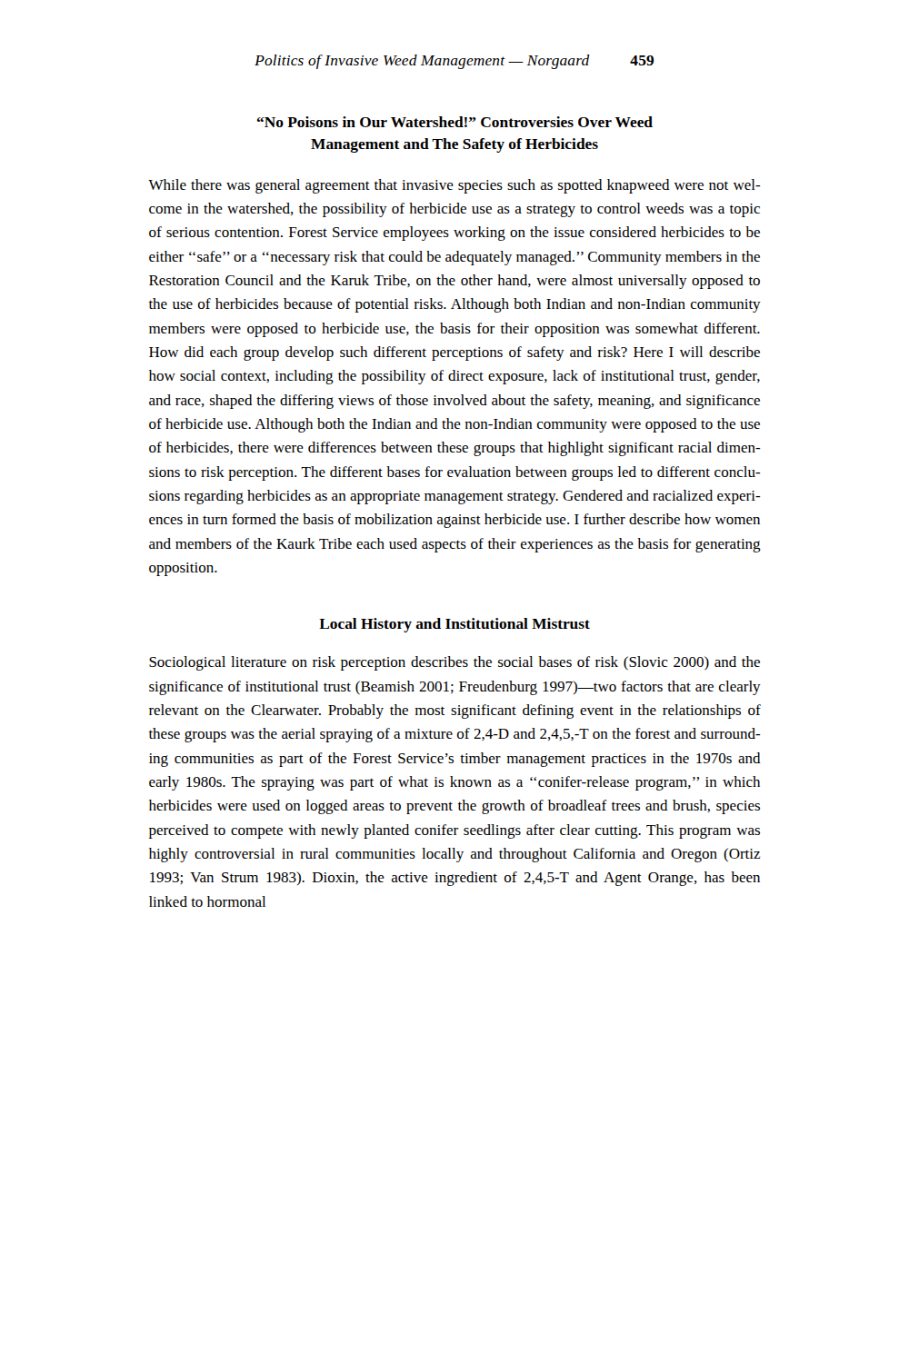Politics of Invasive Weed Management — Norgaard459
“No Poisons in Our Watershed!” Controversies Over Weed
Management and The Safety of Herbicides
While there was general agreement that invasive species such as spotted knapweed were not welcome in the watershed, the possibility of herbicide use as a strategy to control weeds was a topic of serious contention. Forest Service employees working on the issue considered herbicides to be either ‘‘safe’’ or a ‘‘necessary risk that could be adequately managed.’’ Community members in the Restoration Council and the Karuk Tribe, on the other hand, were almost universally opposed to the use of herbicides because of potential risks. Although both Indian and non-Indian community members were opposed to herbicide use, the basis for their opposition was somewhat different. How did each group develop such different perceptions of safety and risk? Here I will describe how social context, including the possibility of direct exposure, lack of institutional trust, gender, and race, shaped the differing views of those involved about the safety, meaning, and significance of herbicide use. Although both the Indian and the non-Indian community were opposed to the use of herbicides, there were differences between these groups that highlight significant racial dimensions to risk perception. The different bases for evaluation between groups led to different conclusions regarding herbicides as an appropriate management strategy. Gendered and racialized experiences in turn formed the basis of mobilization against herbicide use. I further describe how women and members of the Kaurk Tribe each used aspects of their experiences as the basis for generating opposition.
Local History and Institutional Mistrust
Sociological literature on risk perception describes the social bases of risk (Slovic 2000) and the significance of institutional trust (Beamish 2001; Freudenburg 1997)—two factors that are clearly relevant on the Clearwater. Probably the most significant defining event in the relationships of these groups was the aerial spraying of a mixture of 2,4-D and 2,4,5,-T on the forest and surrounding communities as part of the Forest Service’s timber management practices in the 1970s and early 1980s. The spraying was part of what is known as a ‘‘conifer-release program,’’ in which herbicides were used on logged areas to prevent the growth of broadleaf trees and brush, species perceived to compete with newly planted conifer seedlings after clear cutting. This program was highly controversial in rural communities locally and throughout California and Oregon (Ortiz 1993; Van Strum 1983). Dioxin, the active ingredient of 2,4,5-T and Agent Orange, has been linked to hormonal